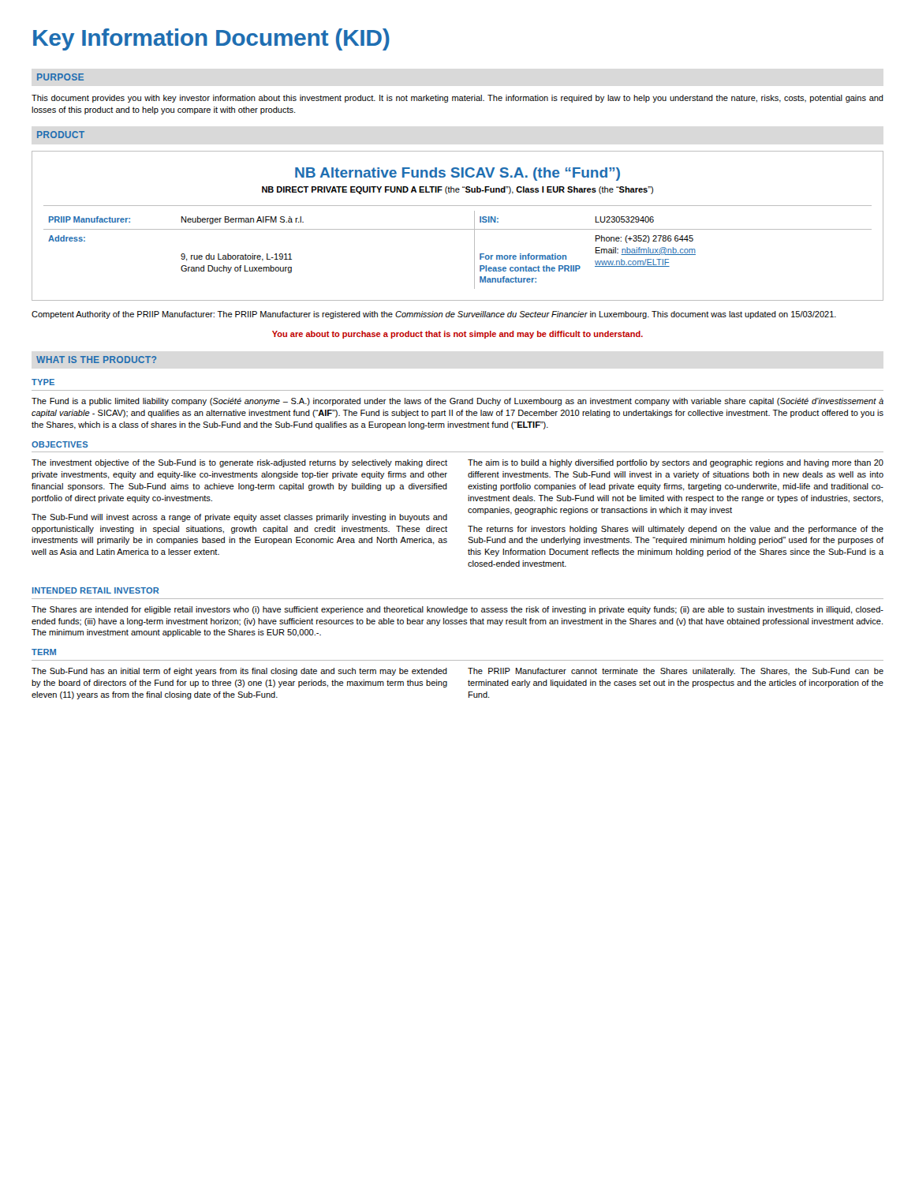Key Information Document (KID)
PURPOSE
This document provides you with key investor information about this investment product. It is not marketing material. The information is required by law to help you understand the nature, risks, costs, potential gains and losses of this product and to help you compare it with other products.
PRODUCT
NB Alternative Funds SICAV S.A. (the “Fund”)
NB DIRECT PRIVATE EQUITY FUND A ELTIF (the “Sub-Fund”), Class I EUR Shares (the “Shares”)
| PRIIP Manufacturer: | Neuberger Berman AIFM S.à r.l. | | ISIN: | LU2305329406 |
| Address: | | | | Phone: (+352) 2786 6445 Email: nbaifmlux@nb.com www.nb.com/ELTIF |
| | 9, rue du Laboratoire, L-1911 Grand Duchy of Luxembourg | | For more information Please contact the PRIIP Manufacturer: |
Competent Authority of the PRIIP Manufacturer: The PRIIP Manufacturer is registered with the Commission de Surveillance du Secteur Financier in Luxembourg. This document was last updated on 15/03/2021.
You are about to purchase a product that is not simple and may be difficult to understand.
WHAT IS THE PRODUCT?
TYPE
The Fund is a public limited liability company (Société anonyme – S.A.) incorporated under the laws of the Grand Duchy of Luxembourg as an investment company with variable share capital (Société d’investissement à capital variable - SICAV); and qualifies as an alternative investment fund (“AIF”). The Fund is subject to part II of the law of 17 December 2010 relating to undertakings for collective investment. The product offered to you is the Shares, which is a class of shares in the Sub-Fund and the Sub-Fund qualifies as a European long-term investment fund (“ELTIF”).
OBJECTIVES
The investment objective of the Sub-Fund is to generate risk-adjusted returns by selectively making direct private investments, equity and equity-like co-investments alongside top-tier private equity firms and other financial sponsors. The Sub-Fund aims to achieve long-term capital growth by building up a diversified portfolio of direct private equity co-investments.
The Sub-Fund will invest across a range of private equity asset classes primarily investing in buyouts and opportunistically investing in special situations, growth capital and credit investments. These direct investments will primarily be in companies based in the European Economic Area and North America, as well as Asia and Latin America to a lesser extent.
The aim is to build a highly diversified portfolio by sectors and geographic regions and having more than 20 different investments. The Sub-Fund will invest in a variety of situations both in new deals as well as into existing portfolio companies of lead private equity firms, targeting co-underwrite, mid-life and traditional co-investment deals. The Sub-Fund will not be limited with respect to the range or types of industries, sectors, companies, geographic regions or transactions in which it may invest
The returns for investors holding Shares will ultimately depend on the value and the performance of the Sub-Fund and the underlying investments. The “required minimum holding period” used for the purposes of this Key Information Document reflects the minimum holding period of the Shares since the Sub-Fund is a closed-ended investment.
INTENDED RETAIL INVESTOR
The Shares are intended for eligible retail investors who (i) have sufficient experience and theoretical knowledge to assess the risk of investing in private equity funds; (ii) are able to sustain investments in illiquid, closed-ended funds; (iii) have a long-term investment horizon; (iv) have sufficient resources to be able to bear any losses that may result from an investment in the Shares and (v) that have obtained professional investment advice. The minimum investment amount applicable to the Shares is EUR 50,000.-.
TERM
The Sub-Fund has an initial term of eight years from its final closing date and such term may be extended by the board of directors of the Fund for up to three (3) one (1) year periods, the maximum term thus being eleven (11) years as from the final closing date of the Sub-Fund.
The PRIIP Manufacturer cannot terminate the Shares unilaterally. The Shares, the Sub-Fund can be terminated early and liquidated in the cases set out in the prospectus and the articles of incorporation of the Fund.